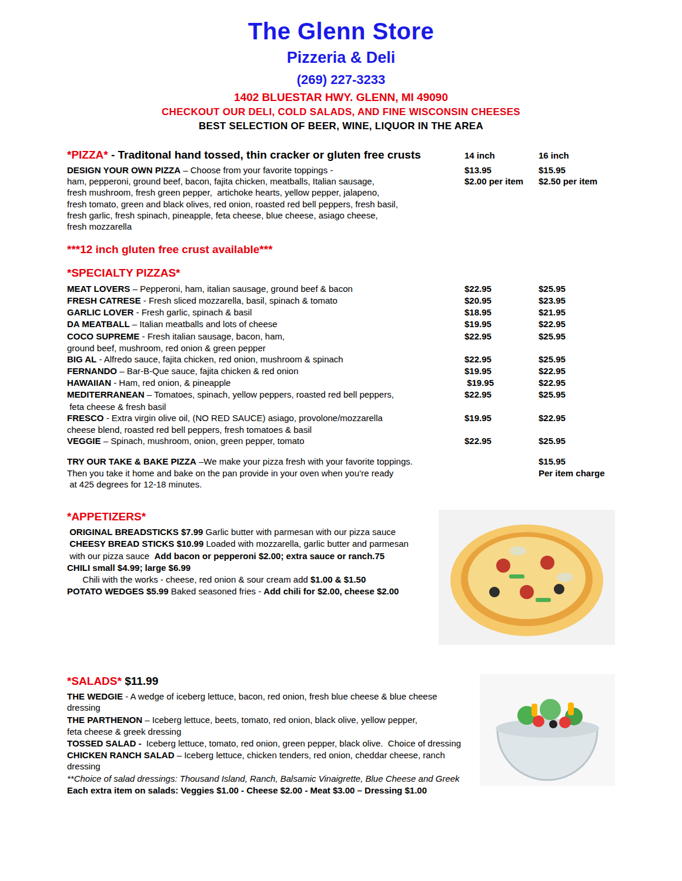The Glenn Store
Pizzeria & Deli
(269) 227-3233
1402 BLUESTAR HWY. GLENN, MI 49090
CHECKOUT OUR DELI, COLD SALADS, AND FINE WISCONSIN CHEESES
BEST SELECTION OF BEER, WINE, LIQUOR IN THE AREA
*PIZZA* - Traditonal hand tossed, thin cracker or gluten free crusts
14 inch 16 inch
DESIGN YOUR OWN PIZZA – Choose from your favorite toppings -
$13.95 $15.95
ham, pepperoni, ground beef, bacon, fajita chicken, meatballs, Italian sausage,
$2.00 per item $2.50 per item
fresh mushroom, fresh green pepper, artichoke hearts, yellow pepper, jalapeno,
fresh tomato, green and black olives, red onion, roasted red bell peppers, fresh basil,
fresh garlic, fresh spinach, pineapple, feta cheese, blue cheese, asiago cheese,
fresh mozzarella
***12 inch gluten free crust available***
*SPECIALTY PIZZAS*
MEAT LOVERS – Pepperoni, ham, italian sausage, ground beef & bacon
$22.95 $25.95
FRESH CATRESE - Fresh sliced mozzarella, basil, spinach & tomato
$20.95 $23.95
GARLIC LOVER - Fresh garlic, spinach & basil
$18.95 $21.95
DA MEATBALL – Italian meatballs and lots of cheese
$19.95 $22.95
COCO SUPREME - Fresh italian sausage, bacon, ham,
$22.95 $25.95
ground beef, mushroom, red onion & green pepper
BIG AL - Alfredo sauce, fajita chicken, red onion, mushroom & spinach
$22.95 $25.95
FERNANDO – Bar-B-Que sauce, fajita chicken & red onion
$19.95 $22.95
HAWAIIAN - Ham, red onion, & pineapple
$19.95 $22.95
MEDITERRANEAN – Tomatoes, spinach, yellow peppers, roasted red bell peppers,
$22.95 $25.95
feta cheese & fresh basil
FRESCO - Extra virgin olive oil, (NO RED SAUCE) asiago, provolone/mozzarella
$19.95 $22.95
cheese blend, roasted red bell peppers, fresh tomatoes & basil
VEGGIE – Spinach, mushroom, onion, green pepper, tomato
$22.95 $25.95
TRY OUR TAKE & BAKE PIZZA –We make your pizza fresh with your favorite toppings.
$15.95
Then you take it home and bake on the pan provide in your oven when you’re ready
Per item charge
at 425 degrees for 12-18 minutes.
*APPETIZERS*
ORIGINAL BREADSTICKS $7.99 Garlic butter with parmesan with our pizza sauce
CHEESY BREAD STICKS $10.99 Loaded with mozzarella, garlic butter and parmesan
with our pizza sauce Add bacon or pepperoni $2.00; extra sauce or ranch.75
CHILI small $4.99; large $6.99
Chili with the works - cheese, red onion & sour cream add $1.00 & $1.50
POTATO WEDGES $5.99 Baked seasoned fries - Add chili for $2.00, cheese $2.00
*SALADS* $11.99
THE WEDGIE - A wedge of iceberg lettuce, bacon, red onion, fresh blue cheese & blue cheese dressing
THE PARTHENON – Iceberg lettuce, beets, tomato, red onion, black olive, yellow pepper,
feta cheese & greek dressing
TOSSED SALAD - Iceberg lettuce, tomato, red onion, green pepper, black olive. Choice of dressing
CHICKEN RANCH SALAD – Iceberg lettuce, chicken tenders, red onion, cheddar cheese, ranch dressing
**Choice of salad dressings: Thousand Island, Ranch, Balsamic Vinaigrette, Blue Cheese and Greek
Each extra item on salads: Veggies $1.00 - Cheese $2.00 - Meat $3.00 – Dressing $1.00